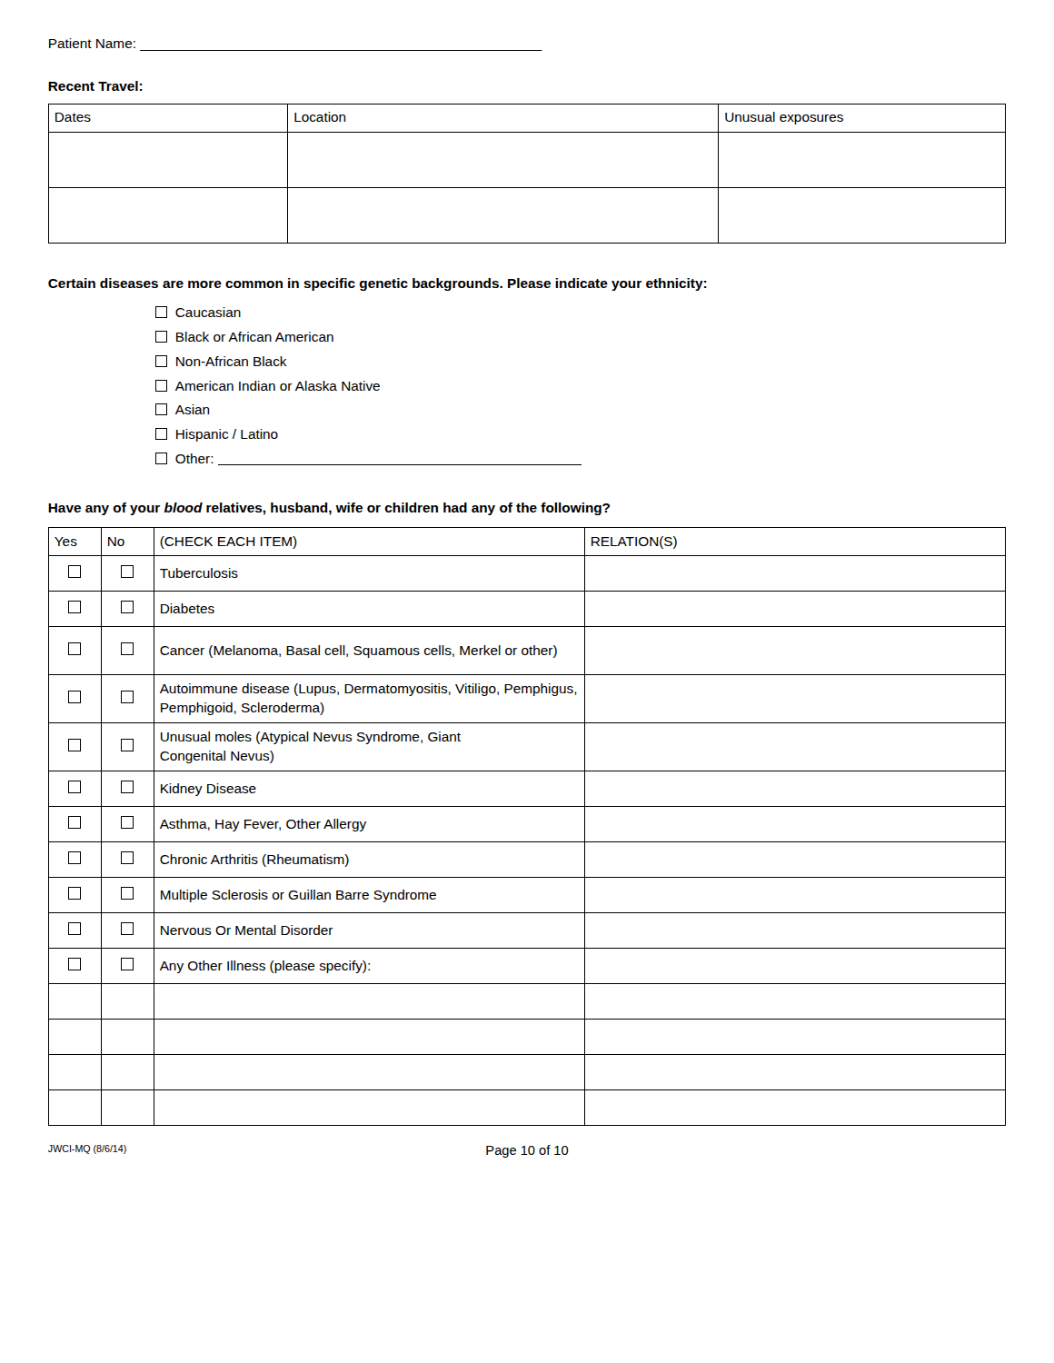Patient Name: _______________________________________________________
Recent Travel:
| Dates | Location | Unusual exposures |
| --- | --- | --- |
Certain diseases are more common in specific genetic backgrounds. Please indicate your ethnicity:
Caucasian
Black or African American
Non-African Black
American Indian or Alaska Native
Asian
Hispanic / Latino
Other:
Have any of your blood relatives, husband, wife or children had any of the following?
| Yes | No | (CHECK EACH ITEM) | RELATION(S) |
| --- | --- | --- | --- |
| | | Tuberculosis | |
| | | Diabetes | |
| | | Cancer (Melanoma, Basal cell, Squamous cells, Merkel or other) | |
| | | Autoimmune disease (Lupus, Dermatomyositis, Vitiligo, Pemphigus, Pemphigoid, Scleroderma) | |
| | | Unusual moles (Atypical Nevus Syndrome, Giant Congenital Nevus) | |
| | | Kidney Disease | |
| | | Asthma, Hay Fever, Other Allergy | |
| | | Chronic Arthritis (Rheumatism) | |
| | | Multiple Sclerosis or Guillan Barre Syndrome | |
| | | Nervous Or Mental Disorder | |
| | | Any Other Illness (please specify): | |
JWCI-MQ (8/6/14)
Page 10 of 10